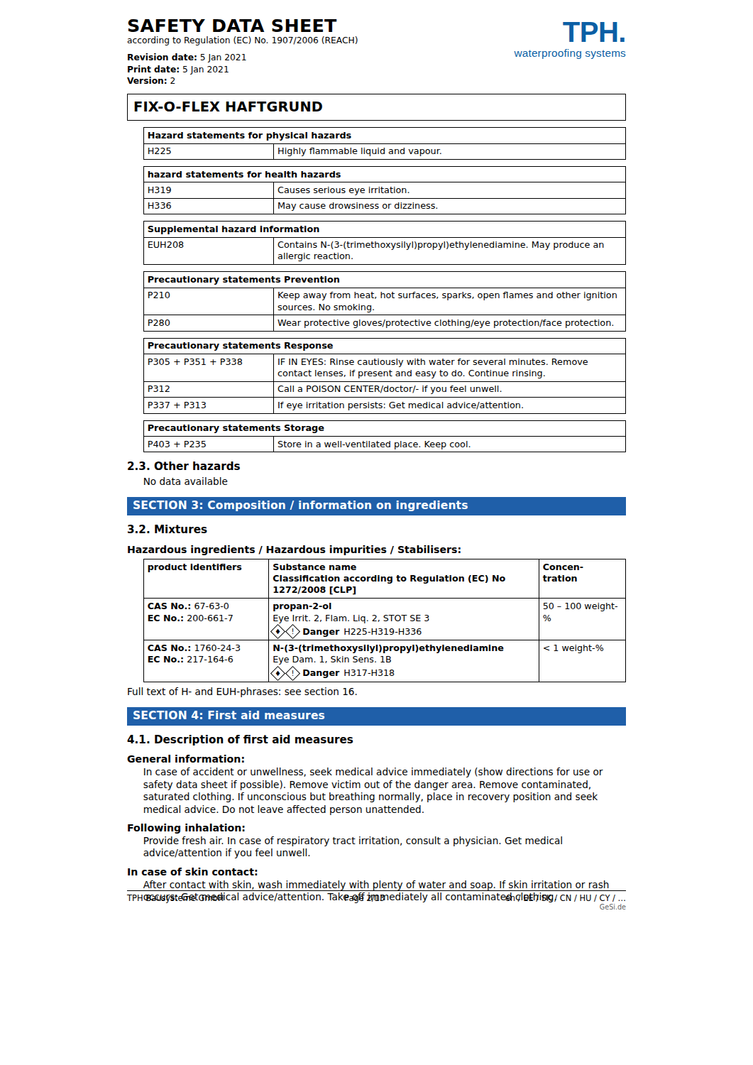SAFETY DATA SHEET
according to Regulation (EC) No. 1907/2006 (REACH)
Revision date: 5 Jan 2021
Print date: 5 Jan 2021
Version: 2
TPH.
waterproofing systems
FIX-O-FLEX HAFTGRUND
| Hazard statements for physical hazards |
| --- |
| H225 | Highly flammable liquid and vapour. |
| hazard statements for health hazards |
| --- |
| H319 | Causes serious eye irritation. |
| H336 | May cause drowsiness or dizziness. |
| Supplemental hazard information |
| --- |
| EUH208 | Contains N-(3-(trimethoxysilyl)propyl)ethylenediamine. May produce an allergic reaction. |
| Precautionary statements Prevention |
| --- |
| P210 | Keep away from heat, hot surfaces, sparks, open flames and other ignition sources. No smoking. |
| P280 | Wear protective gloves/protective clothing/eye protection/face protection. |
| Precautionary statements Response |
| --- |
| P305 + P351 + P338 | IF IN EYES: Rinse cautiously with water for several minutes. Remove contact lenses, if present and easy to do. Continue rinsing. |
| P312 | Call a POISON CENTER/doctor/- if you feel unwell. |
| P337 + P313 | If eye irritation persists: Get medical advice/attention. |
| Precautionary statements Storage |
| --- |
| P403 + P235 | Store in a well-ventilated place. Keep cool. |
2.3. Other hazards
No data available
SECTION 3: Composition / information on ingredients
3.2. Mixtures
Hazardous ingredients / Hazardous impurities / Stabilisers:
| product identifiers | Substance name Classification according to Regulation (EC) No 1272/2008 [CLP] | Concen- tration |
| --- | --- | --- |
| CAS No.: 67-63-0 EC No.: 200-661-7 | propan-2-ol Eye Irrit. 2, Flam. Liq. 2, STOT SE 3 ♦ ! Danger H225-H319-H336 | 50 – 100 weight-% |
| CAS No.: 1760-24-3 EC No.: 217-164-6 | N-(3-(trimethoxysilyl)propyl)ethylenediamine Eye Dam. 1, Skin Sens. 1B ♦ ! Danger H317-H318 | < 1 weight-% |
Full text of H- and EUH-phrases: see section 16.
SECTION 4: First aid measures
4.1. Description of first aid measures
General information:
In case of accident or unwellness, seek medical advice immediately (show directions for use or safety data sheet if possible). Remove victim out of the danger area. Remove contaminated, saturated clothing. If unconscious but breathing normally, place in recovery position and seek medical advice. Do not leave affected person unattended.
Following inhalation:
Provide fresh air. In case of respiratory tract irritation, consult a physician. Get medical advice/attention if you feel unwell.
In case of skin contact:
After contact with skin, wash immediately with plenty of water and soap. If skin irritation or rash occurs: Get medical advice/attention. Take off immediately all contaminated clothing.
TPH Bausysteme GmbH
Page 2/13
en / EE / SK / CN / HU / CY / …
GeSi.de